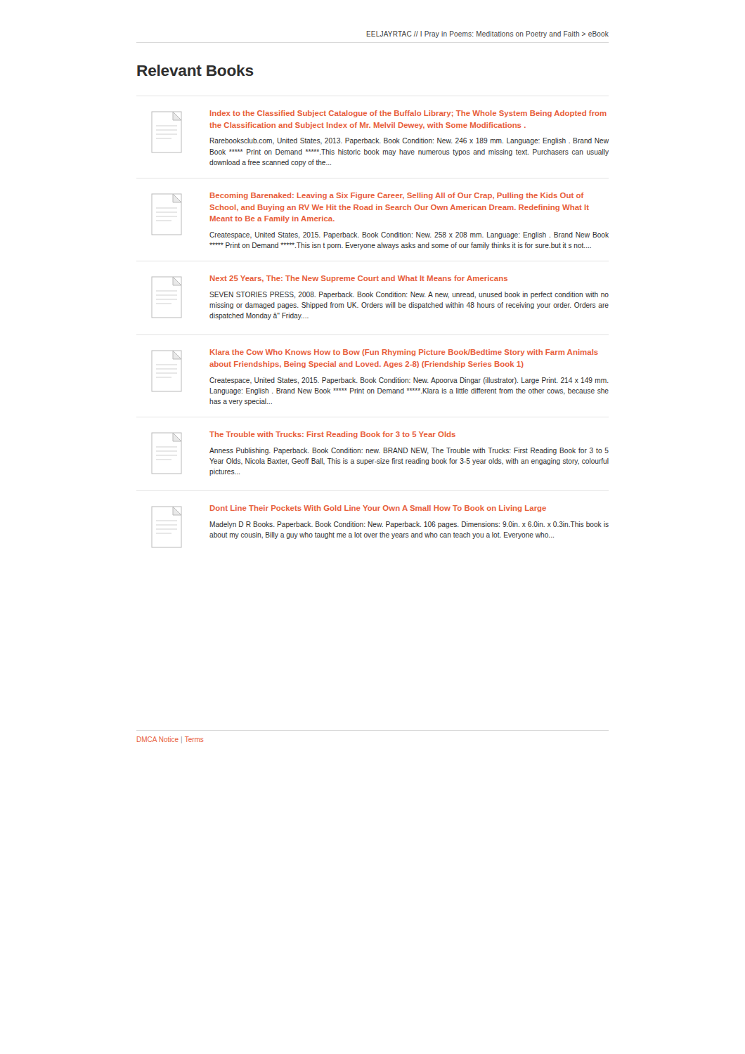EELJAYRTAC // I Pray in Poems: Meditations on Poetry and Faith > eBook
Relevant Books
Index to the Classified Subject Catalogue of the Buffalo Library; The Whole System Being Adopted from the Classification and Subject Index of Mr. Melvil Dewey, with Some Modifications .
Rarebooksclub.com, United States, 2013. Paperback. Book Condition: New. 246 x 189 mm. Language: English . Brand New Book ***** Print on Demand *****.This historic book may have numerous typos and missing text. Purchasers can usually download a free scanned copy of the...
Becoming Barenaked: Leaving a Six Figure Career, Selling All of Our Crap, Pulling the Kids Out of School, and Buying an RV We Hit the Road in Search Our Own American Dream. Redefining What It Meant to Be a Family in America.
Createspace, United States, 2015. Paperback. Book Condition: New. 258 x 208 mm. Language: English . Brand New Book ***** Print on Demand *****.This isn t porn. Everyone always asks and some of our family thinks it is for sure.but it s not....
Next 25 Years, The: The New Supreme Court and What It Means for Americans
SEVEN STORIES PRESS, 2008. Paperback. Book Condition: New. A new, unread, unused book in perfect condition with no missing or damaged pages. Shipped from UK. Orders will be dispatched within 48 hours of receiving your order. Orders are dispatched Monday â" Friday....
Klara the Cow Who Knows How to Bow (Fun Rhyming Picture Book/Bedtime Story with Farm Animals about Friendships, Being Special and Loved. Ages 2-8) (Friendship Series Book 1)
Createspace, United States, 2015. Paperback. Book Condition: New. Apoorva Dingar (illustrator). Large Print. 214 x 149 mm. Language: English . Brand New Book ***** Print on Demand *****.Klara is a little different from the other cows, because she has a very special...
The Trouble with Trucks: First Reading Book for 3 to 5 Year Olds
Anness Publishing. Paperback. Book Condition: new. BRAND NEW, The Trouble with Trucks: First Reading Book for 3 to 5 Year Olds, Nicola Baxter, Geoff Ball, This is a super-size first reading book for 3-5 year olds, with an engaging story, colourful pictures...
Dont Line Their Pockets With Gold Line Your Own A Small How To Book on Living Large
Madelyn D R Books. Paperback. Book Condition: New. Paperback. 106 pages. Dimensions: 9.0in. x 6.0in. x 0.3in.This book is about my cousin, Billy a guy who taught me a lot over the years and who can teach you a lot. Everyone who...
DMCA Notice|Terms